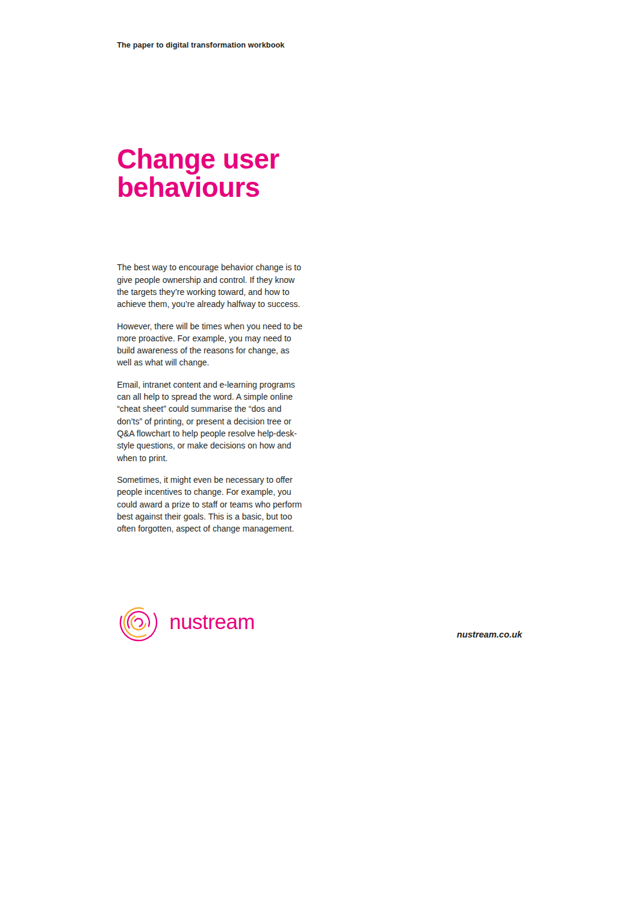The paper to digital transformation workbook
Change user behaviours
The best way to encourage behavior change is to give people ownership and control. If they know the targets they’re working toward, and how to achieve them, you’re already halfway to success.
However, there will be times when you need to be more proactive. For example, you may need to build awareness of the reasons for change, as well as what will change.
Email, intranet content and e-learning programs can all help to spread the word. A simple online “cheat sheet” could summarise the “dos and don’ts” of printing, or present a decision tree or Q&A flowchart to help people resolve help-desk-style questions, or make decisions on how and when to print.
Sometimes, it might even be necessary to offer people incentives to change. For example, you could award a prize to staff or teams who perform best against their goals. This is a basic, but too often forgotten, aspect of change management.
nustream
nustream.co.uk